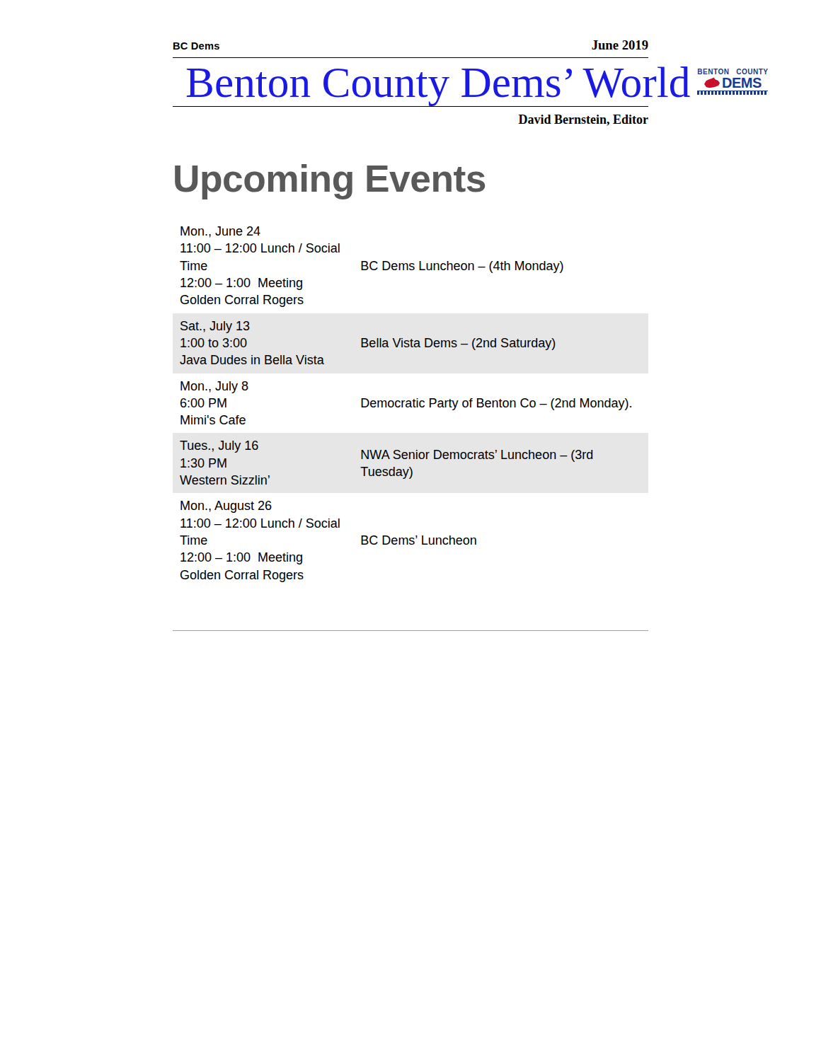BC Dems
June 2019
Benton County Dems’ World
BENTON COUNTY
DEMS
David Bernstein, Editor
Upcoming Events
| Mon., June 24 11:00 – 12:00 Lunch / Social Time 12:00 – 1:00 Meeting Golden Corral Rogers | BC Dems Luncheon – (4th Monday) |
| Sat., July 13 1:00 to 3:00 Java Dudes in Bella Vista | Bella Vista Dems – (2nd Saturday) |
| Mon., July 8 6:00 PM Mimi's Cafe | Democratic Party of Benton Co – (2nd Monday). |
| Tues., July 16 1:30 PM Western Sizzlin’ | NWA Senior Democrats’ Luncheon – (3rd Tuesday) |
| Mon., August 26 11:00 – 12:00 Lunch / Social Time 12:00 – 1:00 Meeting Golden Corral Rogers | BC Dems’ Luncheon |